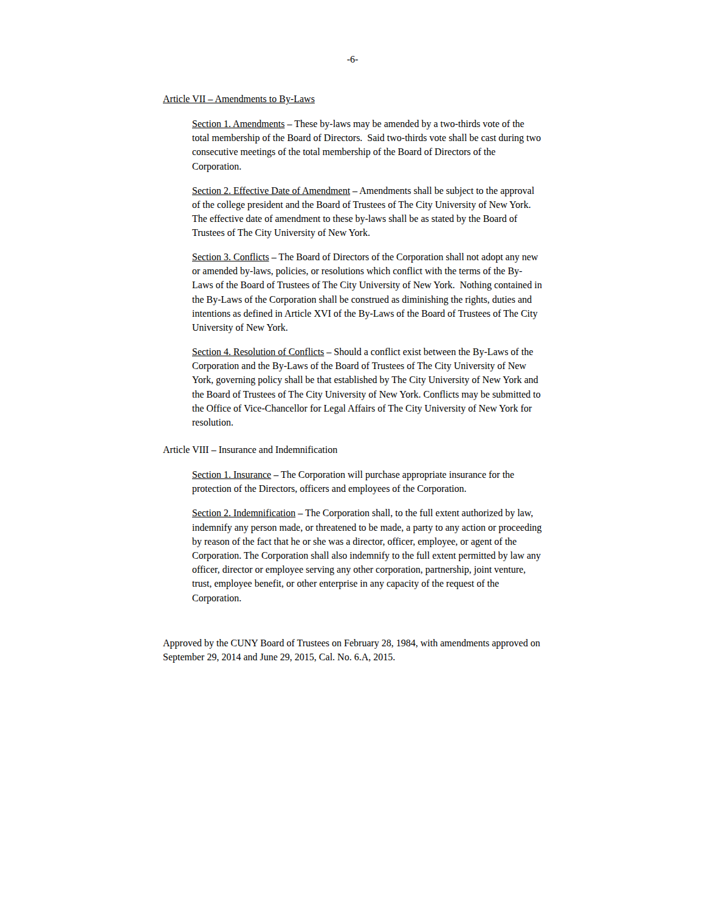-6-
Article VII – Amendments to By-Laws
Section 1. Amendments – These by-laws may be amended by a two-thirds vote of the total membership of the Board of Directors. Said two-thirds vote shall be cast during two consecutive meetings of the total membership of the Board of Directors of the Corporation.
Section 2. Effective Date of Amendment – Amendments shall be subject to the approval of the college president and the Board of Trustees of The City University of New York. The effective date of amendment to these by-laws shall be as stated by the Board of Trustees of The City University of New York.
Section 3. Conflicts – The Board of Directors of the Corporation shall not adopt any new or amended by-laws, policies, or resolutions which conflict with the terms of the By-Laws of the Board of Trustees of The City University of New York. Nothing contained in the By-Laws of the Corporation shall be construed as diminishing the rights, duties and intentions as defined in Article XVI of the By-Laws of the Board of Trustees of The City University of New York.
Section 4. Resolution of Conflicts – Should a conflict exist between the By-Laws of the Corporation and the By-Laws of the Board of Trustees of The City University of New York, governing policy shall be that established by The City University of New York and the Board of Trustees of The City University of New York. Conflicts may be submitted to the Office of Vice-Chancellor for Legal Affairs of The City University of New York for resolution.
Article VIII – Insurance and Indemnification
Section 1. Insurance – The Corporation will purchase appropriate insurance for the protection of the Directors, officers and employees of the Corporation.
Section 2. Indemnification – The Corporation shall, to the full extent authorized by law, indemnify any person made, or threatened to be made, a party to any action or proceeding by reason of the fact that he or she was a director, officer, employee, or agent of the Corporation. The Corporation shall also indemnify to the full extent permitted by law any officer, director or employee serving any other corporation, partnership, joint venture, trust, employee benefit, or other enterprise in any capacity of the request of the Corporation.
Approved by the CUNY Board of Trustees on February 28, 1984, with amendments approved on September 29, 2014 and June 29, 2015, Cal. No. 6.A, 2015.